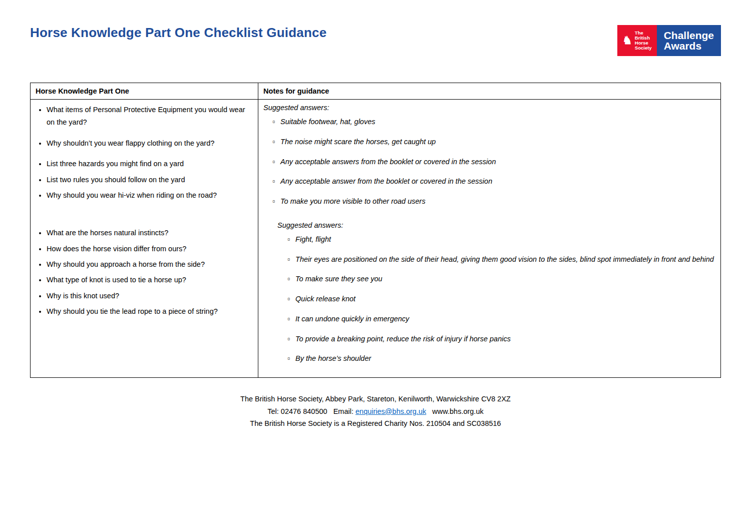Horse Knowledge Part One Checklist Guidance
♞ The
British
Horse
Society
Challenge
Awards
| Horse Knowledge Part One | Notes for guidance |
| --- | --- |
| What items of Personal Protective Equipment you would wear on the yard? Why shouldn’t you wear flappy clothing on the yard? List three hazards you might find on a yard List two rules you should follow on the yard Why should you wear hi-viz when riding on the road? What are the horses natural instincts? How does the horse vision differ from ours? Why should you approach a horse from the side? What type of knot is used to tie a horse up? Why is this knot used? Why should you tie the lead rope to a piece of string? | Suggested answers: Suitable footwear, hat, gloves The noise might scare the horses, get caught up Any acceptable answers from the booklet or covered in the session Any acceptable answer from the booklet or covered in the session To make you more visible to other road users Suggested answers: Fight, flight Their eyes are positioned on the side of their head, giving them good vision to the sides, blind spot immediately in front and behind To make sure they see you Quick release knot It can undone quickly in emergency To provide a breaking point, reduce the risk of injury if horse panics By the horse’s shoulder |
The British Horse Society, Abbey Park, Stareton, Kenilworth, Warwickshire CV8 2XZ
Tel: 02476 840500 Email: enquiries@bhs.org.uk www.bhs.org.uk
The British Horse Society is a Registered Charity Nos. 210504 and SC038516